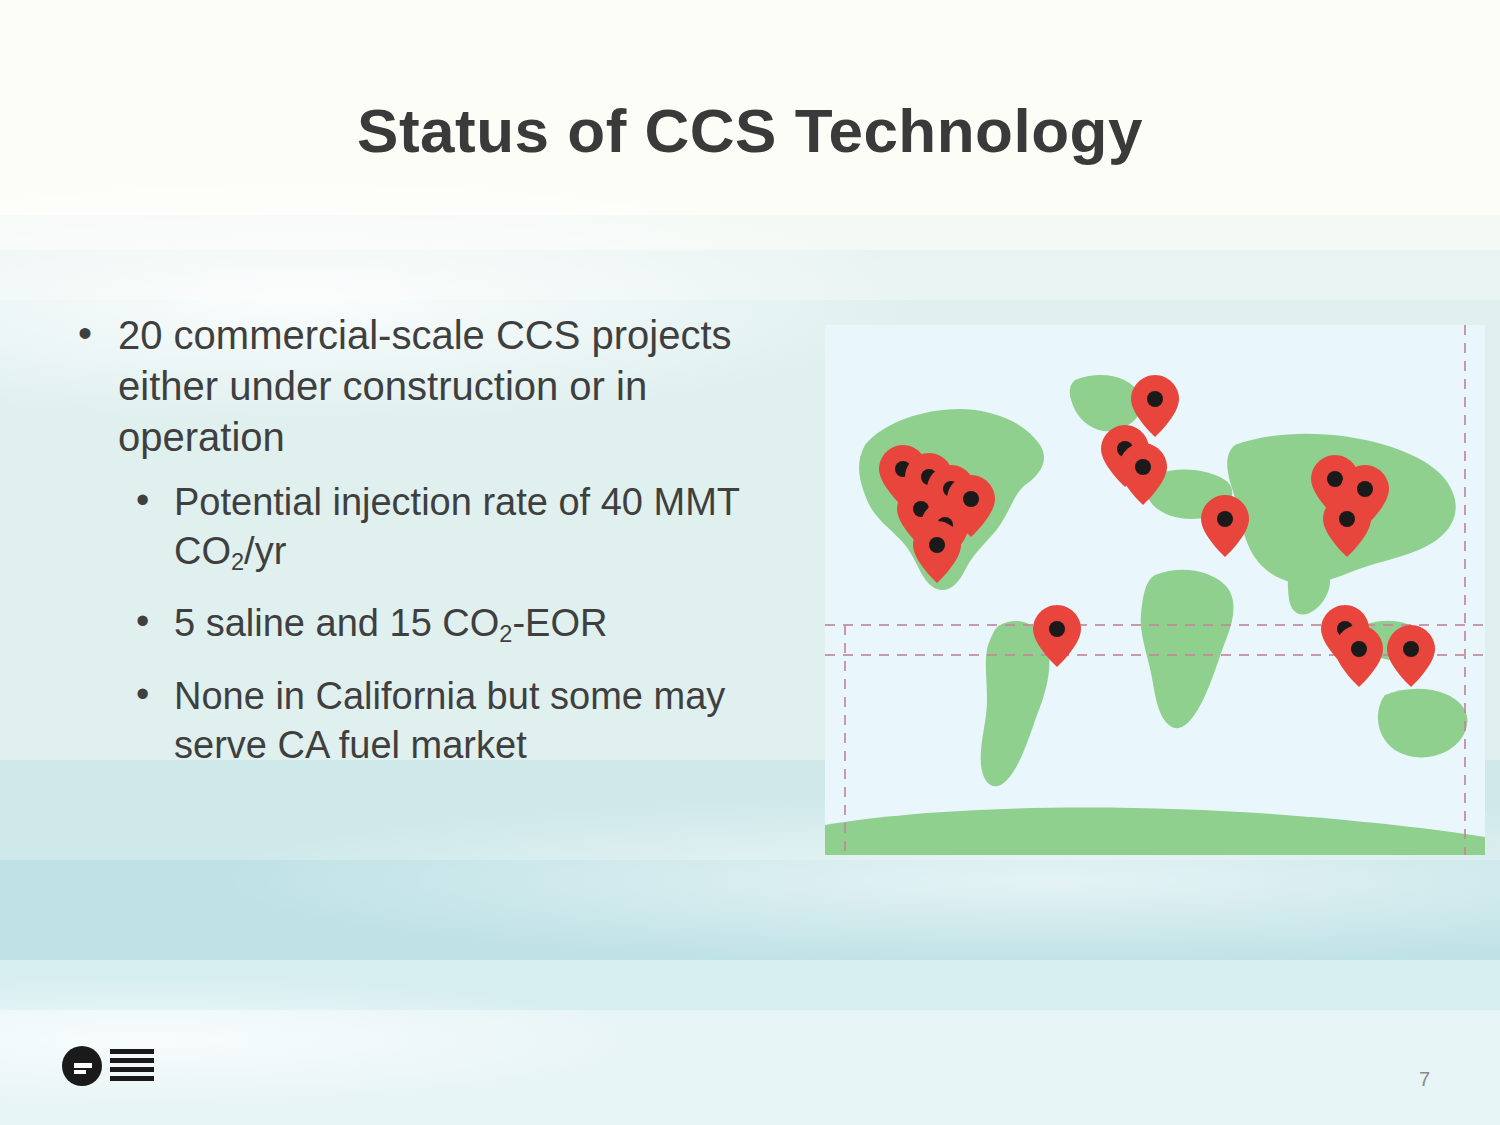Status of CCS Technology
20 commercial-scale CCS projects either under construction or in operation
Potential injection rate of 40 MMT CO2/yr
5 saline and 15 CO2-EOR
None in California but some may serve CA fuel market
7